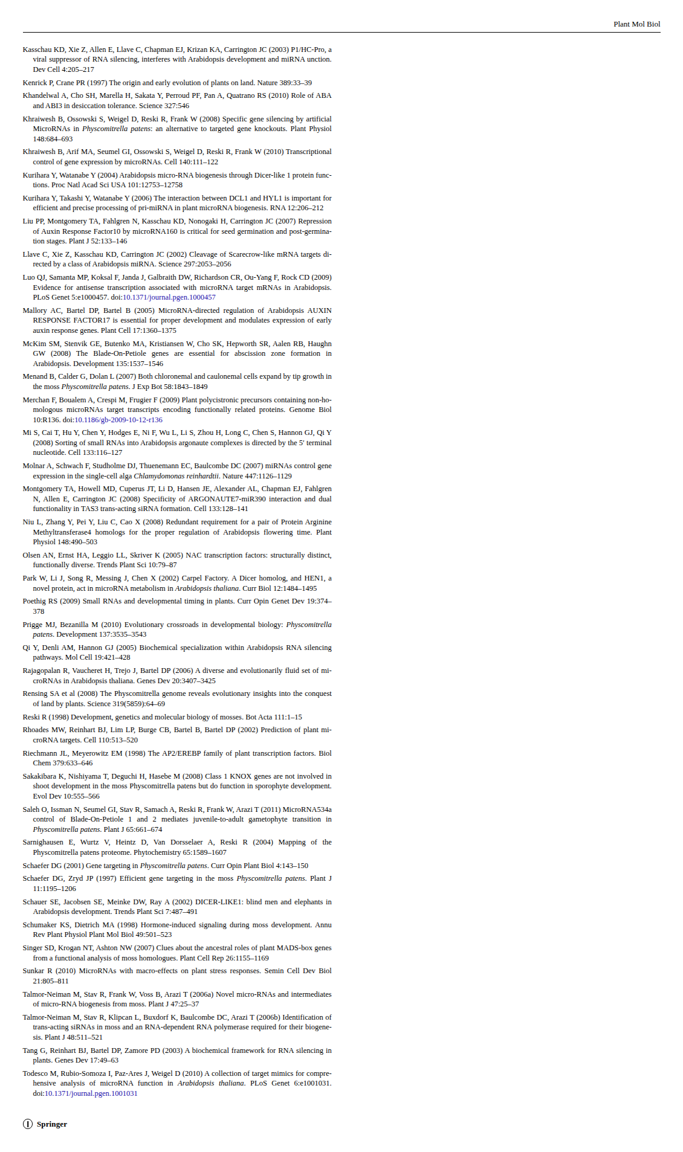Plant Mol Biol
Kasschau KD, Xie Z, Allen E, Llave C, Chapman EJ, Krizan KA, Carrington JC (2003) P1/HC-Pro, a viral suppressor of RNA silencing, interferes with Arabidopsis development and miRNA unction. Dev Cell 4:205–217
Kenrick P, Crane PR (1997) The origin and early evolution of plants on land. Nature 389:33–39
Khandelwal A, Cho SH, Marella H, Sakata Y, Perroud PF, Pan A, Quatrano RS (2010) Role of ABA and ABI3 in desiccation tolerance. Science 327:546
Khraiwesh B, Ossowski S, Weigel D, Reski R, Frank W (2008) Specific gene silencing by artificial MicroRNAs in Physcomitrella patens: an alternative to targeted gene knockouts. Plant Physiol 148:684–693
Khraiwesh B, Arif MA, Seumel GI, Ossowski S, Weigel D, Reski R, Frank W (2010) Transcriptional control of gene expression by microRNAs. Cell 140:111–122
Kurihara Y, Watanabe Y (2004) Arabidopsis micro-RNA biogenesis through Dicer-like 1 protein functions. Proc Natl Acad Sci USA 101:12753–12758
Kurihara Y, Takashi Y, Watanabe Y (2006) The interaction between DCL1 and HYL1 is important for efficient and precise processing of pri-miRNA in plant microRNA biogenesis. RNA 12:206–212
Liu PP, Montgomery TA, Fahlgren N, Kasschau KD, Nonogaki H, Carrington JC (2007) Repression of Auxin Response Factor10 by microRNA160 is critical for seed germination and post-germination stages. Plant J 52:133–146
Llave C, Xie Z, Kasschau KD, Carrington JC (2002) Cleavage of Scarecrow-like mRNA targets directed by a class of Arabidopsis miRNA. Science 297:2053–2056
Luo QJ, Samanta MP, Koksal F, Janda J, Galbraith DW, Richardson CR, Ou-Yang F, Rock CD (2009) Evidence for antisense transcription associated with microRNA target mRNAs in Arabidopsis. PLoS Genet 5:e1000457. doi:10.1371/journal.pgen.1000457
Mallory AC, Bartel DP, Bartel B (2005) MicroRNA-directed regulation of Arabidopsis AUXIN RESPONSE FACTOR17 is essential for proper development and modulates expression of early auxin response genes. Plant Cell 17:1360–1375
McKim SM, Stenvik GE, Butenko MA, Kristiansen W, Cho SK, Hepworth SR, Aalen RB, Haughn GW (2008) The Blade-On-Petiole genes are essential for abscission zone formation in Arabidopsis. Development 135:1537–1546
Menand B, Calder G, Dolan L (2007) Both chloronemal and caulonemal cells expand by tip growth in the moss Physcomitrella patens. J Exp Bot 58:1843–1849
Merchan F, Boualem A, Crespi M, Frugier F (2009) Plant polycistronic precursors containing non-homologous microRNAs target transcripts encoding functionally related proteins. Genome Biol 10:R136. doi:10.1186/gb-2009-10-12-r136
Mi S, Cai T, Hu Y, Chen Y, Hodges E, Ni F, Wu L, Li S, Zhou H, Long C, Chen S, Hannon GJ, Qi Y (2008) Sorting of small RNAs into Arabidopsis argonaute complexes is directed by the 5′ terminal nucleotide. Cell 133:116–127
Molnar A, Schwach F, Studholme DJ, Thuenemann EC, Baulcombe DC (2007) miRNAs control gene expression in the single-cell alga Chlamydomonas reinhardtii. Nature 447:1126–1129
Montgomery TA, Howell MD, Cuperus JT, Li D, Hansen JE, Alexander AL, Chapman EJ, Fahlgren N, Allen E, Carrington JC (2008) Specificity of ARGONAUTE7-miR390 interaction and dual functionality in TAS3 trans-acting siRNA formation. Cell 133:128–141
Niu L, Zhang Y, Pei Y, Liu C, Cao X (2008) Redundant requirement for a pair of Protein Arginine Methyltransferase4 homologs for the proper regulation of Arabidopsis flowering time. Plant Physiol 148:490–503
Olsen AN, Ernst HA, Leggio LL, Skriver K (2005) NAC transcription factors: structurally distinct, functionally diverse. Trends Plant Sci 10:79–87
Park W, Li J, Song R, Messing J, Chen X (2002) Carpel Factory. A Dicer homolog, and HEN1, a novel protein, act in microRNA metabolism in Arabidopsis thaliana. Curr Biol 12:1484–1495
Poethig RS (2009) Small RNAs and developmental timing in plants. Curr Opin Genet Dev 19:374–378
Prigge MJ, Bezanilla M (2010) Evolutionary crossroads in developmental biology: Physcomitrella patens. Development 137:3535–3543
Qi Y, Denli AM, Hannon GJ (2005) Biochemical specialization within Arabidopsis RNA silencing pathways. Mol Cell 19:421–428
Rajagopalan R, Vaucheret H, Trejo J, Bartel DP (2006) A diverse and evolutionarily fluid set of microRNAs in Arabidopsis thaliana. Genes Dev 20:3407–3425
Rensing SA et al (2008) The Physcomitrella genome reveals evolutionary insights into the conquest of land by plants. Science 319(5859):64–69
Reski R (1998) Development, genetics and molecular biology of mosses. Bot Acta 111:1–15
Rhoades MW, Reinhart BJ, Lim LP, Burge CB, Bartel B, Bartel DP (2002) Prediction of plant microRNA targets. Cell 110:513–520
Riechmann JL, Meyerowitz EM (1998) The AP2/EREBP family of plant transcription factors. Biol Chem 379:633–646
Sakakibara K, Nishiyama T, Deguchi H, Hasebe M (2008) Class 1 KNOX genes are not involved in shoot development in the moss Physcomitrella patens but do function in sporophyte development. Evol Dev 10:555–566
Saleh O, Issman N, Seumel GI, Stav R, Samach A, Reski R, Frank W, Arazi T (2011) MicroRNA534a control of Blade-On-Petiole 1 and 2 mediates juvenile-to-adult gametophyte transition in Physcomitrella patens. Plant J 65:661–674
Sarnighausen E, Wurtz V, Heintz D, Van Dorsselaer A, Reski R (2004) Mapping of the Physcomitrella patens proteome. Phytochemistry 65:1589–1607
Schaefer DG (2001) Gene targeting in Physcomitrella patens. Curr Opin Plant Biol 4:143–150
Schaefer DG, Zryd JP (1997) Efficient gene targeting in the moss Physcomitrella patens. Plant J 11:1195–1206
Schauer SE, Jacobsen SE, Meinke DW, Ray A (2002) DICER-LIKE1: blind men and elephants in Arabidopsis development. Trends Plant Sci 7:487–491
Schumaker KS, Dietrich MA (1998) Hormone-induced signaling during moss development. Annu Rev Plant Physiol Plant Mol Biol 49:501–523
Singer SD, Krogan NT, Ashton NW (2007) Clues about the ancestral roles of plant MADS-box genes from a functional analysis of moss homologues. Plant Cell Rep 26:1155–1169
Sunkar R (2010) MicroRNAs with macro-effects on plant stress responses. Semin Cell Dev Biol 21:805–811
Talmor-Neiman M, Stav R, Frank W, Voss B, Arazi T (2006a) Novel micro-RNAs and intermediates of micro-RNA biogenesis from moss. Plant J 47:25–37
Talmor-Neiman M, Stav R, Klipcan L, Buxdorf K, Baulcombe DC, Arazi T (2006b) Identification of trans-acting siRNAs in moss and an RNA-dependent RNA polymerase required for their biogenesis. Plant J 48:511–521
Tang G, Reinhart BJ, Bartel DP, Zamore PD (2003) A biochemical framework for RNA silencing in plants. Genes Dev 17:49–63
Todesco M, Rubio-Somoza I, Paz-Ares J, Weigel D (2010) A collection of target mimics for comprehensive analysis of microRNA function in Arabidopsis thaliana. PLoS Genet 6:e1001031. doi:10.1371/journal.pgen.1001031
Springer